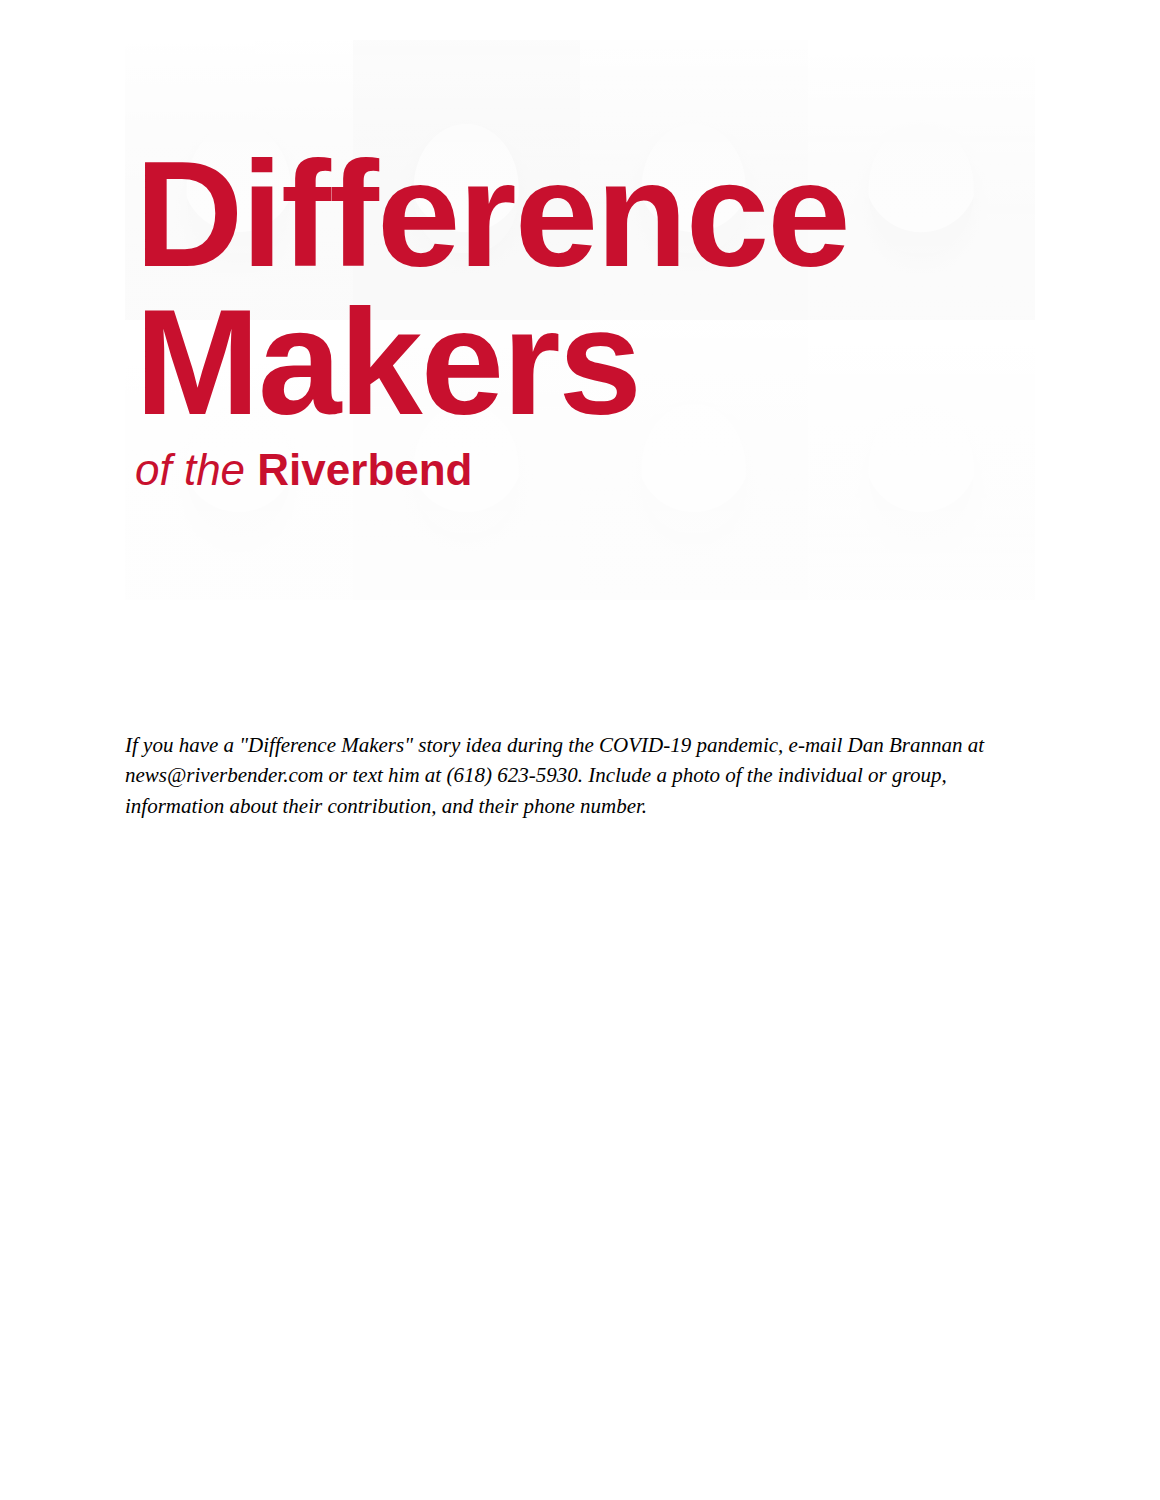Difference
Makers
of the Riverbend
If you have a "Difference Makers" story idea during the COVID-19 pandemic, e-mail Dan Brannan at news@riverbender.com or text him at (618) 623-5930. Include a photo of the individual or group, information about their contribution, and their phone number.